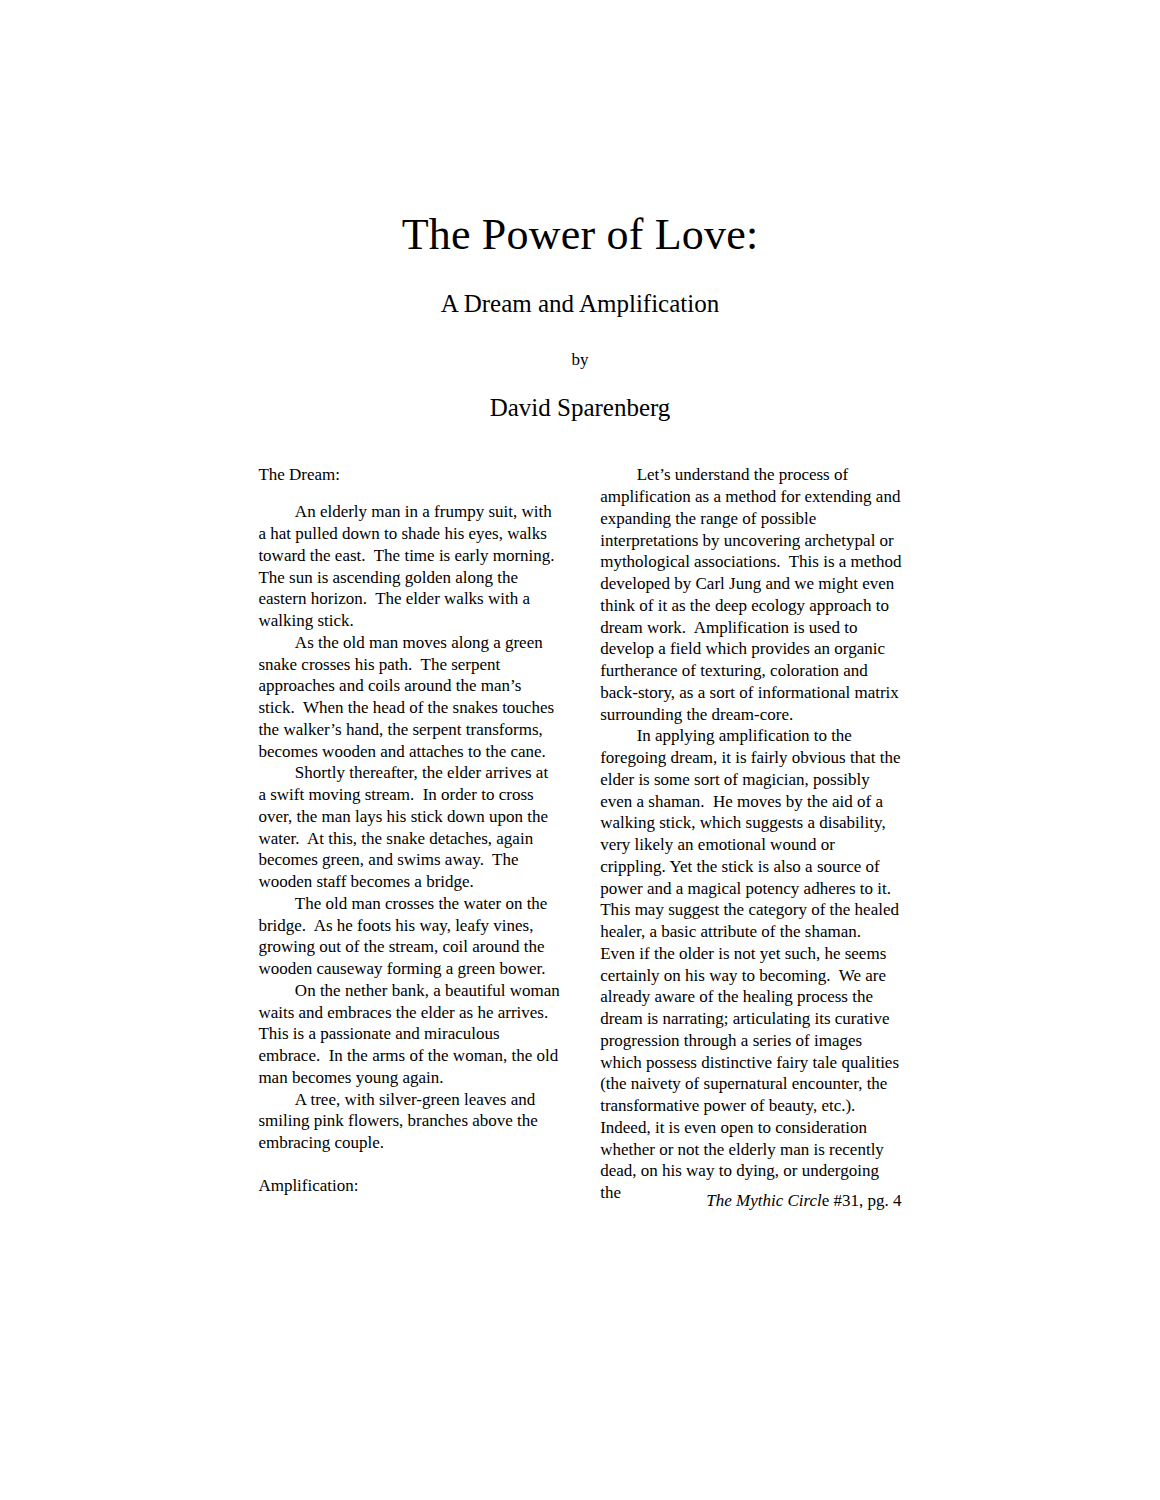The Power of Love:
A Dream and Amplification
by
David Sparenberg
The Dream:
An elderly man in a frumpy suit, with a hat pulled down to shade his eyes, walks toward the east. The time is early morning. The sun is ascending golden along the eastern horizon. The elder walks with a walking stick.
As the old man moves along a green snake crosses his path. The serpent approaches and coils around the man’s stick. When the head of the snakes touches the walker’s hand, the serpent transforms, becomes wooden and attaches to the cane.
Shortly thereafter, the elder arrives at a swift moving stream. In order to cross over, the man lays his stick down upon the water. At this, the snake detaches, again becomes green, and swims away. The wooden staff becomes a bridge.
The old man crosses the water on the bridge. As he foots his way, leafy vines, growing out of the stream, coil around the wooden causeway forming a green bower.
On the nether bank, a beautiful woman waits and embraces the elder as he arrives. This is a passionate and miraculous embrace. In the arms of the woman, the old man becomes young again.
A tree, with silver-green leaves and smiling pink flowers, branches above the embracing couple.
Amplification:
Let’s understand the process of amplification as a method for extending and expanding the range of possible interpretations by uncovering archetypal or mythological associations. This is a method developed by Carl Jung and we might even think of it as the deep ecology approach to dream work. Amplification is used to develop a field which provides an organic furtherance of texturing, coloration and back-story, as a sort of informational matrix surrounding the dream-core.
In applying amplification to the foregoing dream, it is fairly obvious that the elder is some sort of magician, possibly even a shaman. He moves by the aid of a walking stick, which suggests a disability, very likely an emotional wound or crippling. Yet the stick is also a source of power and a magical potency adheres to it. This may suggest the category of the healed healer, a basic attribute of the shaman. Even if the older is not yet such, he seems certainly on his way to becoming. We are already aware of the healing process the dream is narrating; articulating its curative progression through a series of images which possess distinctive fairy tale qualities (the naivety of supernatural encounter, the transformative power of beauty, etc.). Indeed, it is even open to consideration whether or not the elderly man is recently dead, on his way to dying, or undergoing the
The Mythic Circle #31, pg. 4